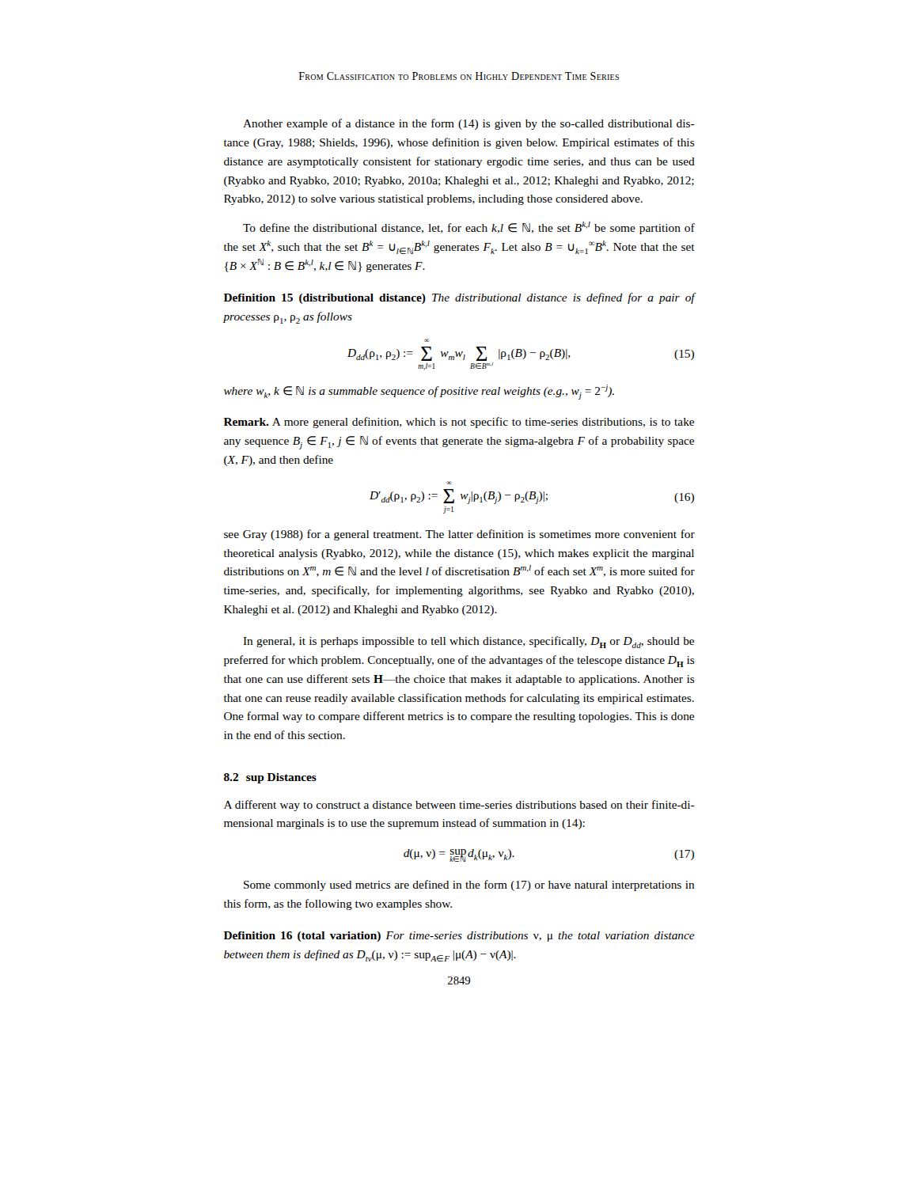From Classification to Problems on Highly Dependent Time Series
Another example of a distance in the form (14) is given by the so-called distributional distance (Gray, 1988; Shields, 1996), whose definition is given below. Empirical estimates of this distance are asymptotically consistent for stationary ergodic time series, and thus can be used (Ryabko and Ryabko, 2010; Ryabko, 2010a; Khaleghi et al., 2012; Khaleghi and Ryabko, 2012; Ryabko, 2012) to solve various statistical problems, including those considered above.
To define the distributional distance, let, for each k,l ∈ ℕ, the set Bk,l be some partition of the set Xk, such that the set Bk = ∪l∈ℕBk,l generates Fk. Let also B = ∪k=1∞Bk. Note that the set {B × Xℕ : B ∈ Bk,l, k,l ∈ ℕ} generates F.
Definition 15 (distributional distance) The distributional distance is defined for a pair of processes ρ1, ρ2 as follows
Ddd(ρ1, ρ2) := ∞Σm,l=1 wmwl ΣB∈Bm,l |ρ1(B) − ρ2(B)|, (15)
where wk, k ∈ ℕ is a summable sequence of positive real weights (e.g., wj = 2−j).
Remark. A more general definition, which is not specific to time-series distributions, is to take any sequence Bj ∈ F1, j ∈ ℕ of events that generate the sigma-algebra F of a probability space (X, F), and then define
D′dd(ρ1, ρ2) := ∞Σj=1 wj|ρ1(Bj) − ρ2(Bj)|; (16)
see Gray (1988) for a general treatment. The latter definition is sometimes more convenient for theoretical analysis (Ryabko, 2012), while the distance (15), which makes explicit the marginal distributions on Xm, m ∈ ℕ and the level l of discretisation Bm,l of each set Xm, is more suited for time-series, and, specifically, for implementing algorithms, see Ryabko and Ryabko (2010), Khaleghi et al. (2012) and Khaleghi and Ryabko (2012).
In general, it is perhaps impossible to tell which distance, specifically, DH or Ddd, should be preferred for which problem. Conceptually, one of the advantages of the telescope distance DH is that one can use different sets H—the choice that makes it adaptable to applications. Another is that one can reuse readily available classification methods for calculating its empirical estimates. One formal way to compare different metrics is to compare the resulting topologies. This is done in the end of this section.
8.2sup Distances
A different way to construct a distance between time-series distributions based on their finite-dimensional marginals is to use the supremum instead of summation in (14):
d(μ, ν) = sup k∈ℕ dk(μk, νk). (17)
Some commonly used metrics are defined in the form (17) or have natural interpretations in this form, as the following two examples show.
Definition 16 (total variation) For time-series distributions ν, μ the total variation distance between them is defined as Dtv(μ, ν) := supA∈F |μ(A) − ν(A)|.
2849